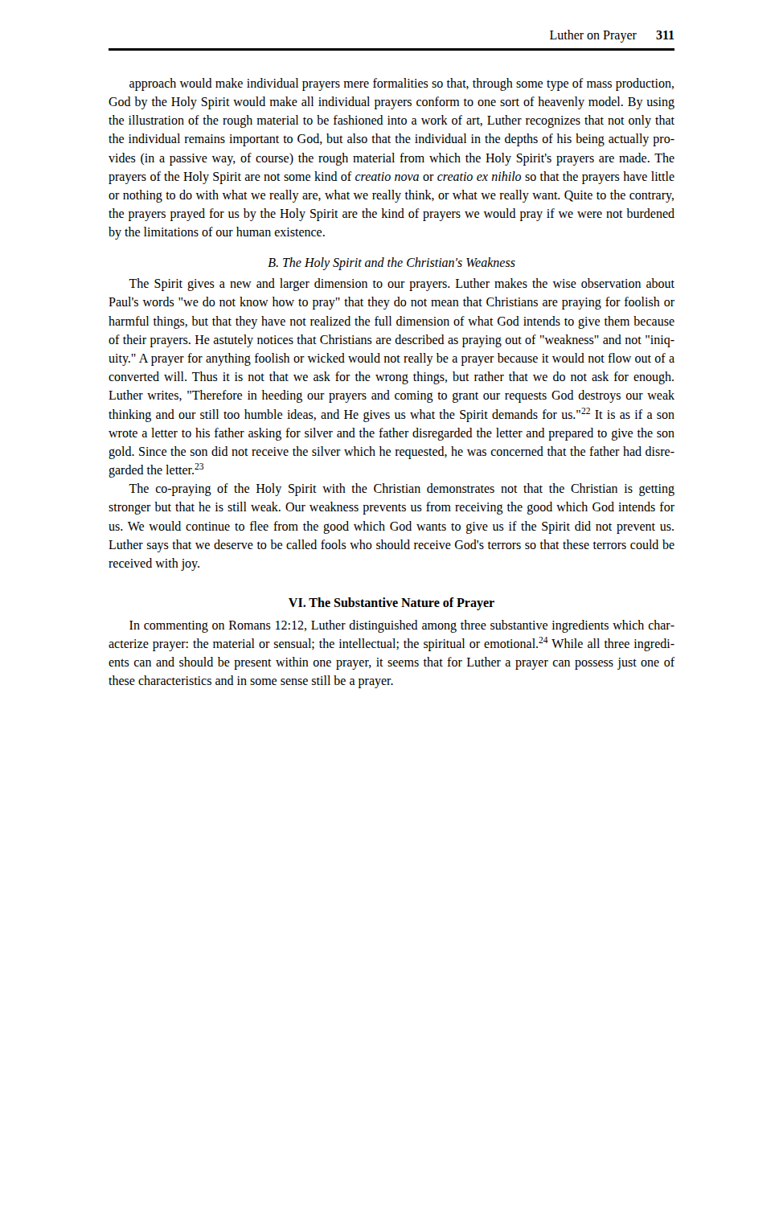Luther on Prayer
311
approach would make individual prayers mere formalities so that, through some type of mass production, God by the Holy Spirit would make all individual prayers conform to one sort of heavenly model. By using the illustration of the rough material to be fashioned into a work of art, Luther recognizes that not only that the individual remains important to God, but also that the individual in the depths of his being actually provides (in a passive way, of course) the rough material from which the Holy Spirit's prayers are made. The prayers of the Holy Spirit are not some kind of creatio nova or creatio ex nihilo so that the prayers have little or nothing to do with what we really are, what we really think, or what we really want. Quite to the contrary, the prayers prayed for us by the Holy Spirit are the kind of prayers we would pray if we were not burdened by the limitations of our human existence.
B. The Holy Spirit and the Christian's Weakness
The Spirit gives a new and larger dimension to our prayers. Luther makes the wise observation about Paul's words "we do not know how to pray" that they do not mean that Christians are praying for foolish or harmful things, but that they have not realized the full dimension of what God intends to give them because of their prayers. He astutely notices that Christians are described as praying out of "weakness" and not "iniquity." A prayer for anything foolish or wicked would not really be a prayer because it would not flow out of a converted will. Thus it is not that we ask for the wrong things, but rather that we do not ask for enough. Luther writes, "Therefore in heeding our prayers and coming to grant our requests God destroys our weak thinking and our still too humble ideas, and He gives us what the Spirit demands for us."22 It is as if a son wrote a letter to his father asking for silver and the father disregarded the letter and prepared to give the son gold. Since the son did not receive the silver which he requested, he was concerned that the father had disregarded the letter.23
The co-praying of the Holy Spirit with the Christian demonstrates not that the Christian is getting stronger but that he is still weak. Our weakness prevents us from receiving the good which God intends for us. We would continue to flee from the good which God wants to give us if the Spirit did not prevent us. Luther says that we deserve to be called fools who should receive God's terrors so that these terrors could be received with joy.
VI. The Substantive Nature of Prayer
In commenting on Romans 12:12, Luther distinguished among three substantive ingredients which characterize prayer: the material or sensual; the intellectual; the spiritual or emotional.24 While all three ingredients can and should be present within one prayer, it seems that for Luther a prayer can possess just one of these characteristics and in some sense still be a prayer.